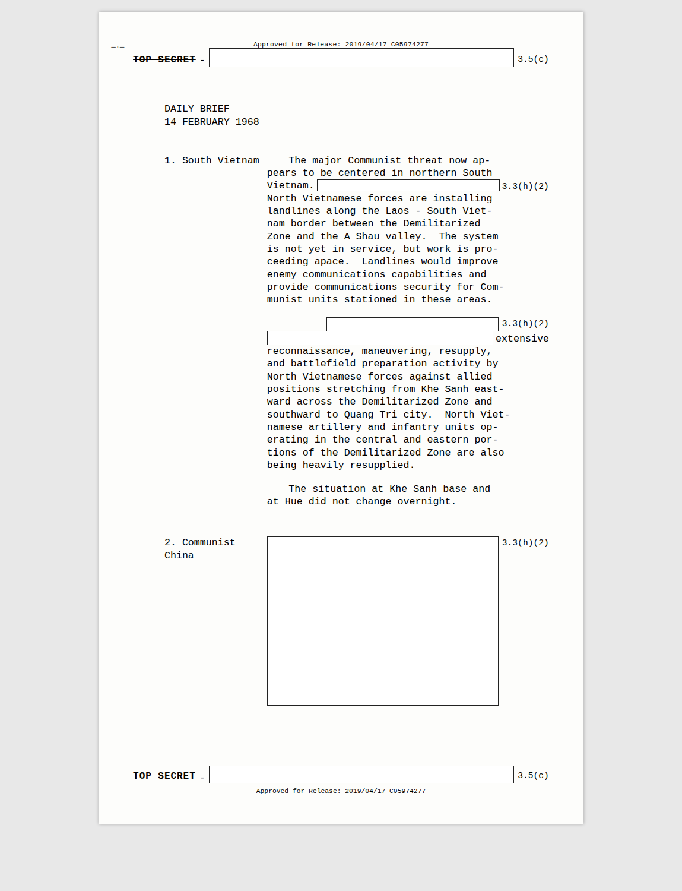Approved for Release: 2019/04/17 C05974277
ـ.ـ
TOP SECRET -
3.5(c)
DAILY BRIEF
14 FEBRUARY 1968
1. South Vietnam
The major Communist threat now ap-
pears to be centered in northern South
Vietnam.
3.3(h)(2)
North Vietnamese forces are installing
landlines along the Laos - South Viet-
nam border between the Demilitarized
Zone and the A Shau valley. The system
is not yet in service, but work is pro-
ceeding apace. Landlines would improve
enemy communications capabilities and
provide communications security for Com-
munist units stationed in these areas.
3.3(h)(2)
extensive
reconnaissance, maneuvering, resupply,
and battlefield preparation activity by
North Vietnamese forces against allied
positions stretching from Khe Sanh east-
ward across the Demilitarized Zone and
southward to Quang Tri city. North Viet-
namese artillery and infantry units op-
erating in the central and eastern por-
tions of the Demilitarized Zone are also
being heavily resupplied.
The situation at Khe Sanh base and
at Hue did not change overnight.
2. Communist China
3.3(h)(2)
TOP SECRET -
3.5(c)
Approved for Release: 2019/04/17 C05974277